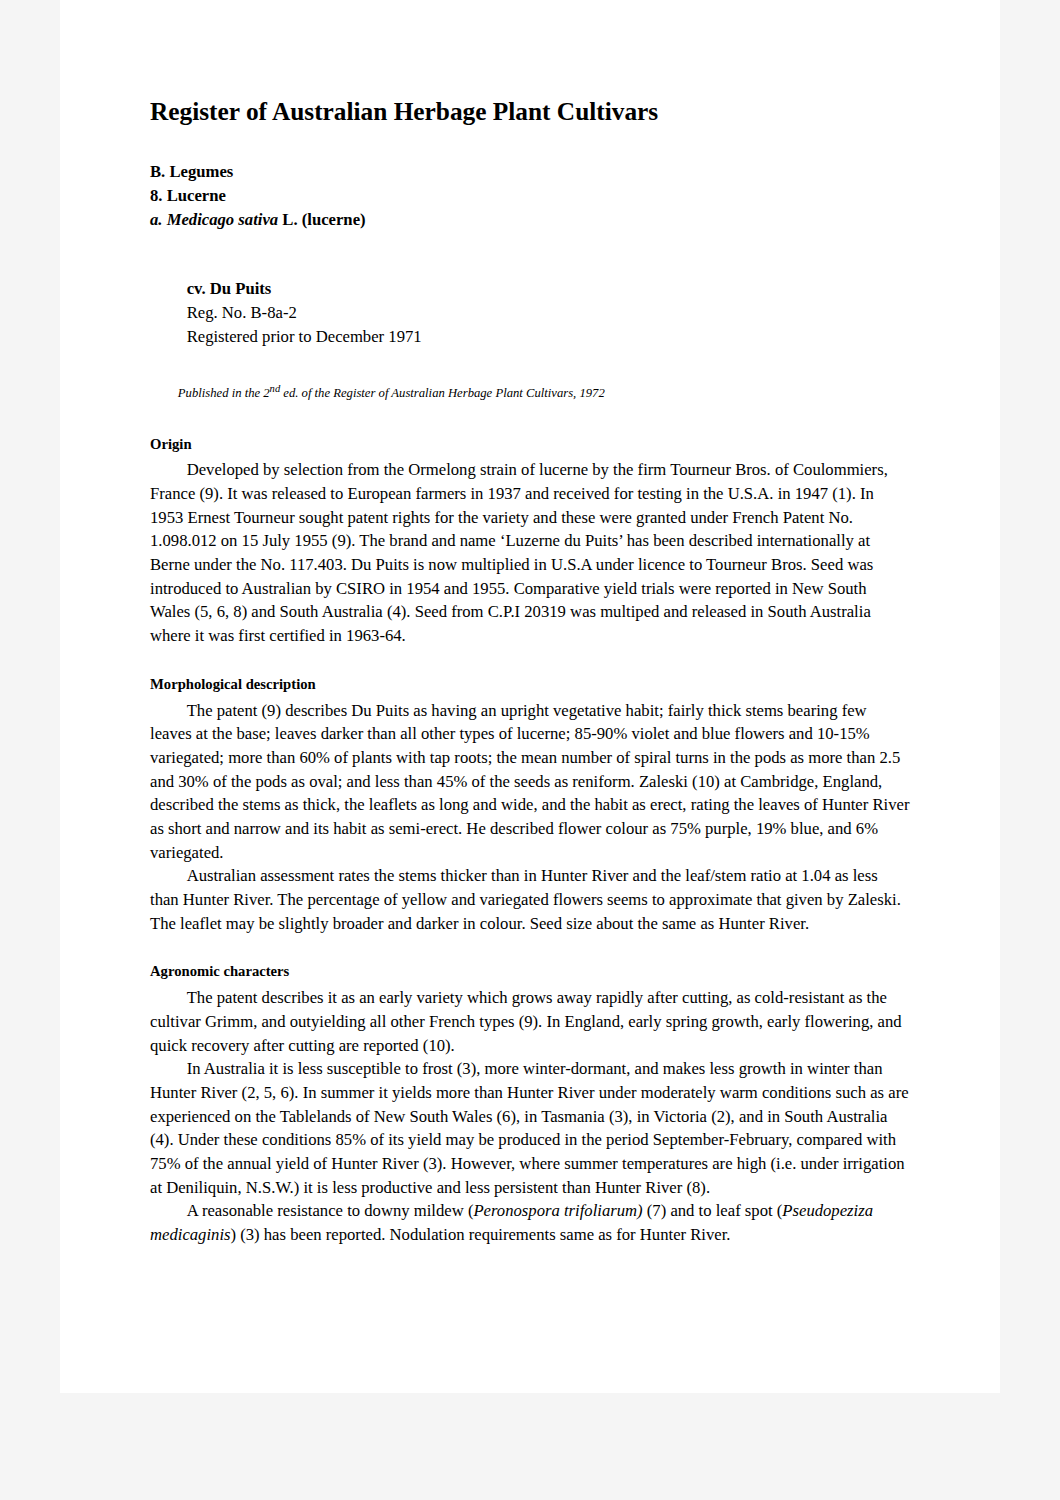Register of Australian Herbage Plant Cultivars
B. Legumes
8. Lucerne
a. Medicago sativa L. (lucerne)
cv. Du Puits
Reg. No. B-8a-2
Registered prior to December 1971
Published in the 2nd ed. of the Register of Australian Herbage Plant Cultivars, 1972
Origin
Developed by selection from the Ormelong strain of lucerne by the firm Tourneur Bros. of Coulommiers, France (9). It was released to European farmers in 1937 and received for testing in the U.S.A. in 1947 (1). In 1953 Ernest Tourneur sought patent rights for the variety and these were granted under French Patent No. 1.098.012 on 15 July 1955 (9). The brand and name ‘Luzerne du Puits’ has been described internationally at Berne under the No. 117.403. Du Puits is now multiplied in U.S.A under licence to Tourneur Bros. Seed was introduced to Australian by CSIRO in 1954 and 1955. Comparative yield trials were reported in New South Wales (5, 6, 8) and South Australia (4). Seed from C.P.I 20319 was multiped and released in South Australia where it was first certified in 1963-64.
Morphological description
The patent (9) describes Du Puits as having an upright vegetative habit; fairly thick stems bearing few leaves at the base; leaves darker than all other types of lucerne; 85-90% violet and blue flowers and 10-15% variegated; more than 60% of plants with tap roots; the mean number of spiral turns in the pods as more than 2.5 and 30% of the pods as oval; and less than 45% of the seeds as reniform. Zaleski (10) at Cambridge, England, described the stems as thick, the leaflets as long and wide, and the habit as erect, rating the leaves of Hunter River as short and narrow and its habit as semi-erect. He described flower colour as 75% purple, 19% blue, and 6% variegated.
Australian assessment rates the stems thicker than in Hunter River and the leaf/stem ratio at 1.04 as less than Hunter River. The percentage of yellow and variegated flowers seems to approximate that given by Zaleski. The leaflet may be slightly broader and darker in colour. Seed size about the same as Hunter River.
Agronomic characters
The patent describes it as an early variety which grows away rapidly after cutting, as cold-resistant as the cultivar Grimm, and outyielding all other French types (9). In England, early spring growth, early flowering, and quick recovery after cutting are reported (10).
In Australia it is less susceptible to frost (3), more winter-dormant, and makes less growth in winter than Hunter River (2, 5, 6). In summer it yields more than Hunter River under moderately warm conditions such as are experienced on the Tablelands of New South Wales (6), in Tasmania (3), in Victoria (2), and in South Australia (4). Under these conditions 85% of its yield may be produced in the period September-February, compared with 75% of the annual yield of Hunter River (3). However, where summer temperatures are high (i.e. under irrigation at Deniliquin, N.S.W.) it is less productive and less persistent than Hunter River (8).
A reasonable resistance to downy mildew (Peronospora trifoliarum) (7) and to leaf spot (Pseudopeziza medicaginis) (3) has been reported. Nodulation requirements same as for Hunter River.